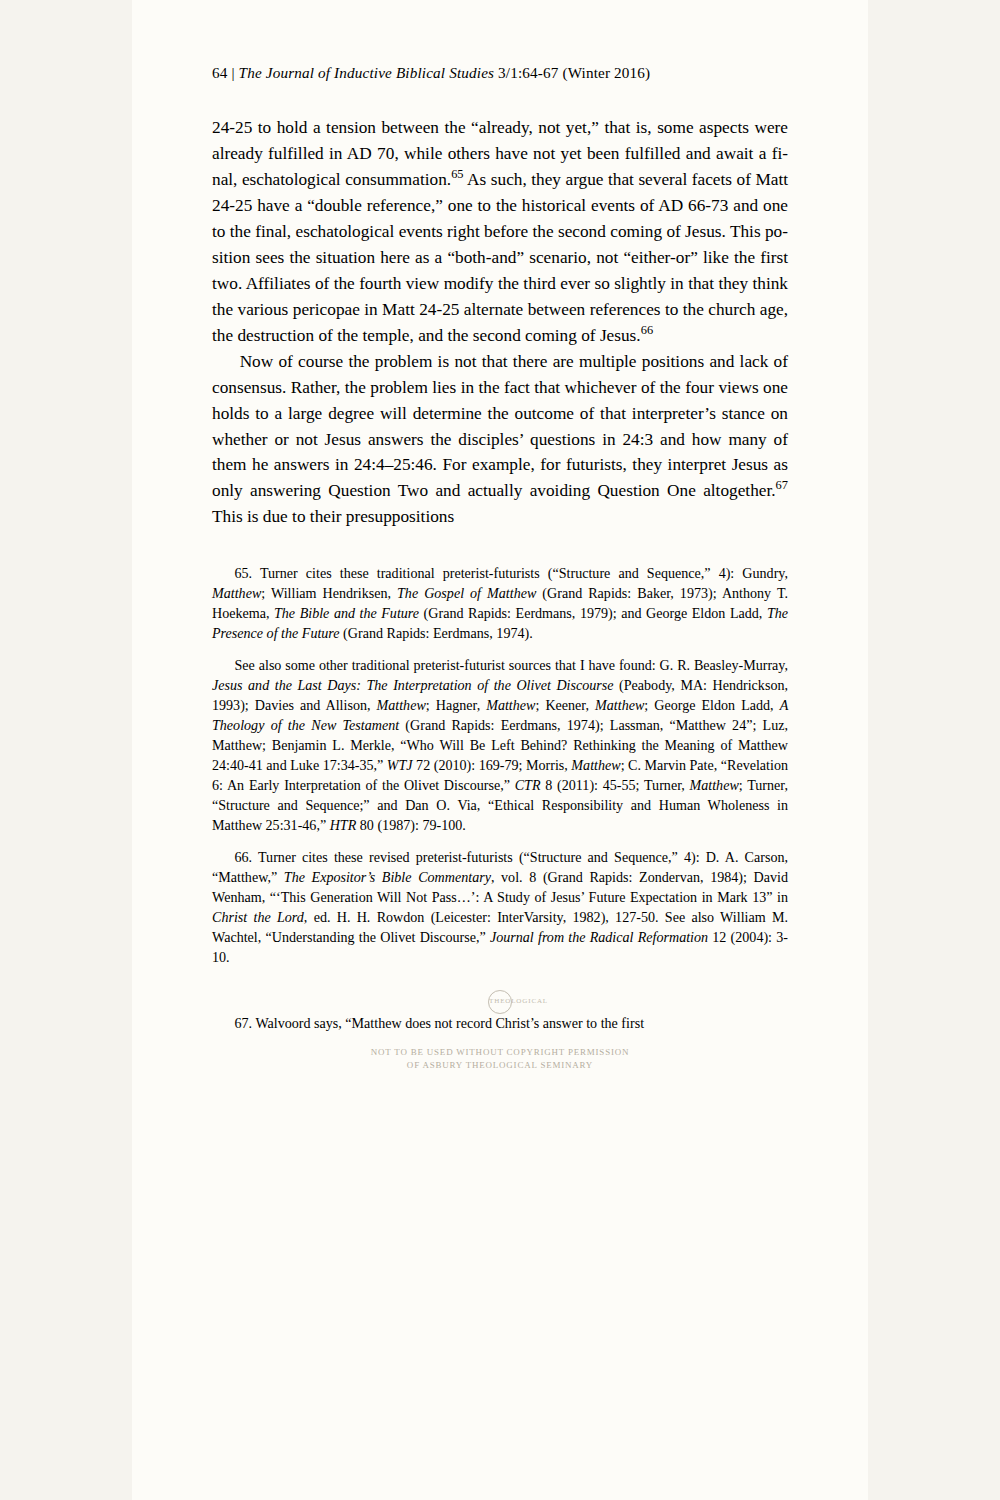64 | The Journal of Inductive Biblical Studies 3/1:64-67 (Winter 2016)
24-25 to hold a tension between the “already, not yet,” that is, some aspects were already fulfilled in AD 70, while others have not yet been fulfilled and await a final, eschatological consummation.65 As such, they argue that several facets of Matt 24-25 have a “double reference,” one to the historical events of AD 66-73 and one to the final, eschatological events right before the second coming of Jesus. This position sees the situation here as a “both-and” scenario, not “either-or” like the first two. Affiliates of the fourth view modify the third ever so slightly in that they think the various pericopae in Matt 24-25 alternate between references to the church age, the destruction of the temple, and the second coming of Jesus.66
Now of course the problem is not that there are multiple positions and lack of consensus. Rather, the problem lies in the fact that whichever of the four views one holds to a large degree will determine the outcome of that interpreter’s stance on whether or not Jesus answers the disciples’ questions in 24:3 and how many of them he answers in 24:4–25:46. For example, for futurists, they interpret Jesus as only answering Question Two and actually avoiding Question One altogether.67 This is due to their presuppositions
65. Turner cites these traditional preterist-futurists (“Structure and Sequence,” 4): Gundry, Matthew; William Hendriksen, The Gospel of Matthew (Grand Rapids: Baker, 1973); Anthony T. Hoekema, The Bible and the Future (Grand Rapids: Eerdmans, 1979); and George Eldon Ladd, The Presence of the Future (Grand Rapids: Eerdmans, 1974).
See also some other traditional preterist-futurist sources that I have found: G. R. Beasley-Murray, Jesus and the Last Days: The Interpretation of the Olivet Discourse (Peabody, MA: Hendrickson, 1993); Davies and Allison, Matthew; Hagner, Matthew; Keener, Matthew; George Eldon Ladd, A Theology of the New Testament (Grand Rapids: Eerdmans, 1974); Lassman, “Matthew 24”; Luz, Matthew; Benjamin L. Merkle, “Who Will Be Left Behind? Rethinking the Meaning of Matthew 24:40-41 and Luke 17:34-35,” WTJ 72 (2010): 169-79; Morris, Matthew; C. Marvin Pate, “Revelation 6: An Early Interpretation of the Olivet Discourse,” CTR 8 (2011): 45-55; Turner, Matthew; Turner, “Structure and Sequence;” and Dan O. Via, “Ethical Responsibility and Human Wholeness in Matthew 25:31-46,” HTR 80 (1987): 79-100.
66. Turner cites these revised preterist-futurists (“Structure and Sequence,” 4): D. A. Carson, “Matthew,” The Expositor’s Bible Commentary, vol. 8 (Grand Rapids: Zondervan, 1984); David Wenham, “‘This Generation Will Not Pass…’: A Study of Jesus’ Future Expectation in Mark 13” in Christ the Lord, ed. H. H. Rowdon (Leicester: InterVarsity, 1982), 127-50. See also William M. Wachtel, “Understanding the Olivet Discourse,” Journal from the Radical Reformation 12 (2004): 3-10.
Theological
67. Walvoord says, “Matthew does not record Christ’s answer to the first
Not to be used without copyright permission
of Asbury Theological Seminary